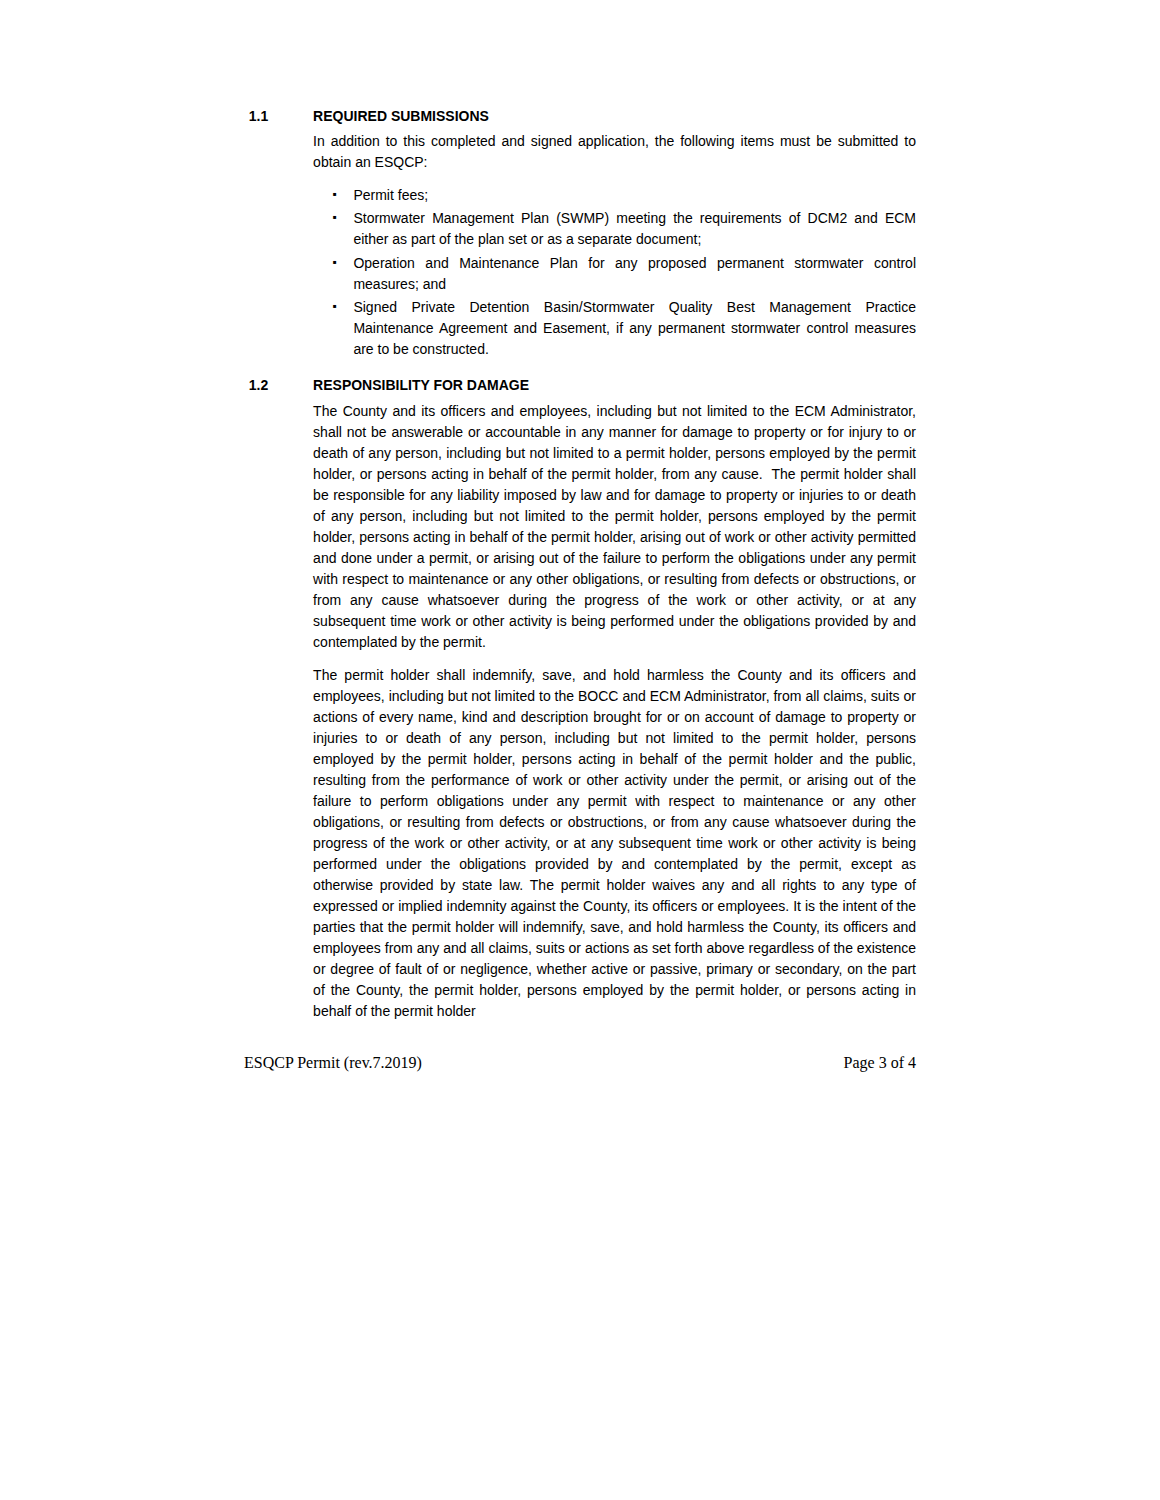1.1 REQUIRED SUBMISSIONS
In addition to this completed and signed application, the following items must be submitted to obtain an ESQCP:
Permit fees;
Stormwater Management Plan (SWMP) meeting the requirements of DCM2 and ECM either as part of the plan set or as a separate document;
Operation and Maintenance Plan for any proposed permanent stormwater control measures; and
Signed Private Detention Basin/Stormwater Quality Best Management Practice Maintenance Agreement and Easement, if any permanent stormwater control measures are to be constructed.
1.2 RESPONSIBILITY FOR DAMAGE
The County and its officers and employees, including but not limited to the ECM Administrator, shall not be answerable or accountable in any manner for damage to property or for injury to or death of any person, including but not limited to a permit holder, persons employed by the permit holder, or persons acting in behalf of the permit holder, from any cause. The permit holder shall be responsible for any liability imposed by law and for damage to property or injuries to or death of any person, including but not limited to the permit holder, persons employed by the permit holder, persons acting in behalf of the permit holder, arising out of work or other activity permitted and done under a permit, or arising out of the failure to perform the obligations under any permit with respect to maintenance or any other obligations, or resulting from defects or obstructions, or from any cause whatsoever during the progress of the work or other activity, or at any subsequent time work or other activity is being performed under the obligations provided by and contemplated by the permit.
The permit holder shall indemnify, save, and hold harmless the County and its officers and employees, including but not limited to the BOCC and ECM Administrator, from all claims, suits or actions of every name, kind and description brought for or on account of damage to property or injuries to or death of any person, including but not limited to the permit holder, persons employed by the permit holder, persons acting in behalf of the permit holder and the public, resulting from the performance of work or other activity under the permit, or arising out of the failure to perform obligations under any permit with respect to maintenance or any other obligations, or resulting from defects or obstructions, or from any cause whatsoever during the progress of the work or other activity, or at any subsequent time work or other activity is being performed under the obligations provided by and contemplated by the permit, except as otherwise provided by state law. The permit holder waives any and all rights to any type of expressed or implied indemnity against the County, its officers or employees. It is the intent of the parties that the permit holder will indemnify, save, and hold harmless the County, its officers and employees from any and all claims, suits or actions as set forth above regardless of the existence or degree of fault of or negligence, whether active or passive, primary or secondary, on the part of the County, the permit holder, persons employed by the permit holder, or persons acting in behalf of the permit holder
ESQCP Permit (rev.7.2019)
Page 3 of 4